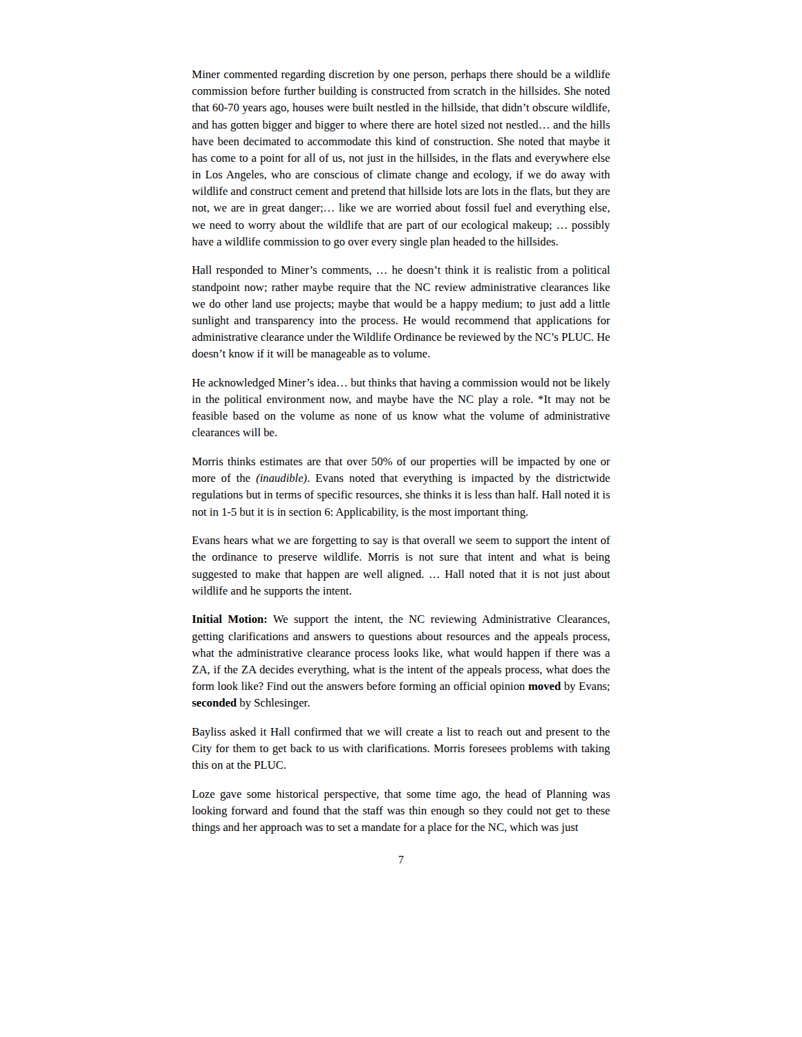Miner commented regarding discretion by one person, perhaps there should be a wildlife commission before further building is constructed from scratch in the hillsides. She noted that 60-70 years ago, houses were built nestled in the hillside, that didn’t obscure wildlife, and has gotten bigger and bigger to where there are hotel sized not nestled… and the hills have been decimated to accommodate this kind of construction. She noted that maybe it has come to a point for all of us, not just in the hillsides, in the flats and everywhere else in Los Angeles, who are conscious of climate change and ecology, if we do away with wildlife and construct cement and pretend that hillside lots are lots in the flats, but they are not, we are in great danger;… like we are worried about fossil fuel and everything else, we need to worry about the wildlife that are part of our ecological makeup; … possibly have a wildlife commission to go over every single plan headed to the hillsides.
Hall responded to Miner’s comments, … he doesn’t think it is realistic from a political standpoint now; rather maybe require that the NC review administrative clearances like we do other land use projects; maybe that would be a happy medium; to just add a little sunlight and transparency into the process. He would recommend that applications for administrative clearance under the Wildlife Ordinance be reviewed by the NC’s PLUC. He doesn’t know if it will be manageable as to volume.
He acknowledged Miner’s idea… but thinks that having a commission would not be likely in the political environment now, and maybe have the NC play a role. *It may not be feasible based on the volume as none of us know what the volume of administrative clearances will be.
Morris thinks estimates are that over 50% of our properties will be impacted by one or more of the (inaudible). Evans noted that everything is impacted by the districtwide regulations but in terms of specific resources, she thinks it is less than half. Hall noted it is not in 1-5 but it is in section 6: Applicability, is the most important thing.
Evans hears what we are forgetting to say is that overall we seem to support the intent of the ordinance to preserve wildlife. Morris is not sure that intent and what is being suggested to make that happen are well aligned. … Hall noted that it is not just about wildlife and he supports the intent.
Initial Motion: We support the intent, the NC reviewing Administrative Clearances, getting clarifications and answers to questions about resources and the appeals process, what the administrative clearance process looks like, what would happen if there was a ZA, if the ZA decides everything, what is the intent of the appeals process, what does the form look like? Find out the answers before forming an official opinion moved by Evans; seconded by Schlesinger.
Bayliss asked it Hall confirmed that we will create a list to reach out and present to the City for them to get back to us with clarifications. Morris foresees problems with taking this on at the PLUC.
Loze gave some historical perspective, that some time ago, the head of Planning was looking forward and found that the staff was thin enough so they could not get to these things and her approach was to set a mandate for a place for the NC, which was just
7